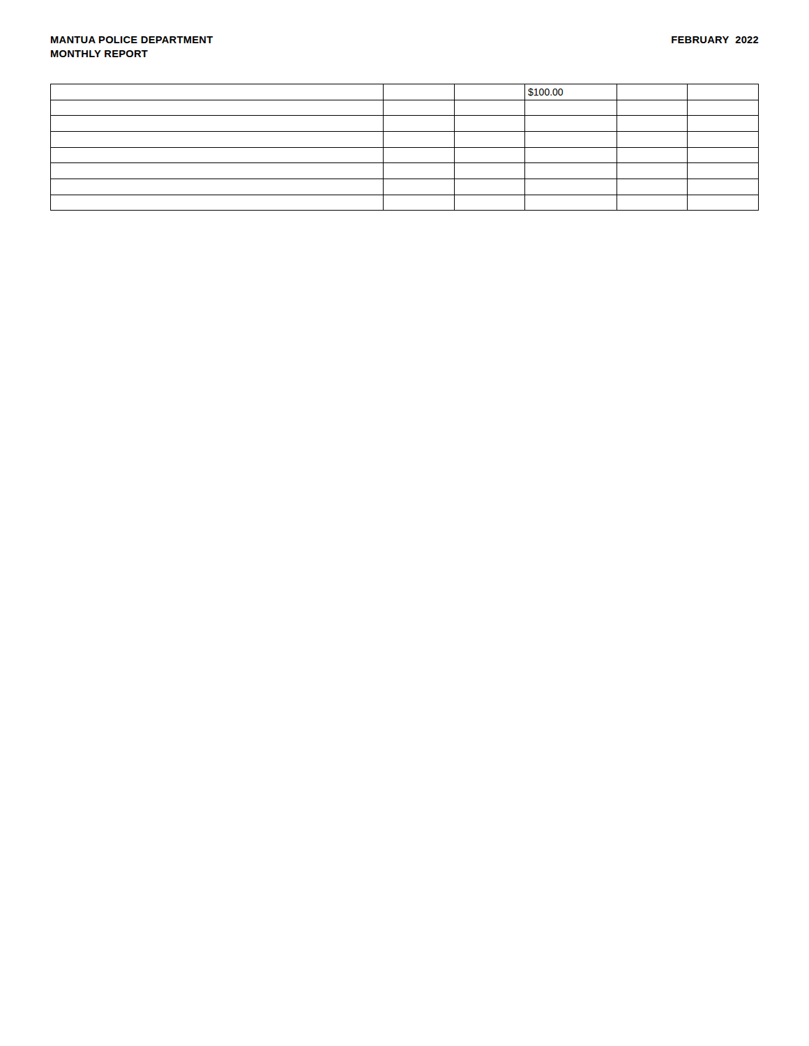MANTUA POLICE DEPARTMENT
MONTHLY REPORT
FEBRUARY 2022
| | | | $100.00 | | |